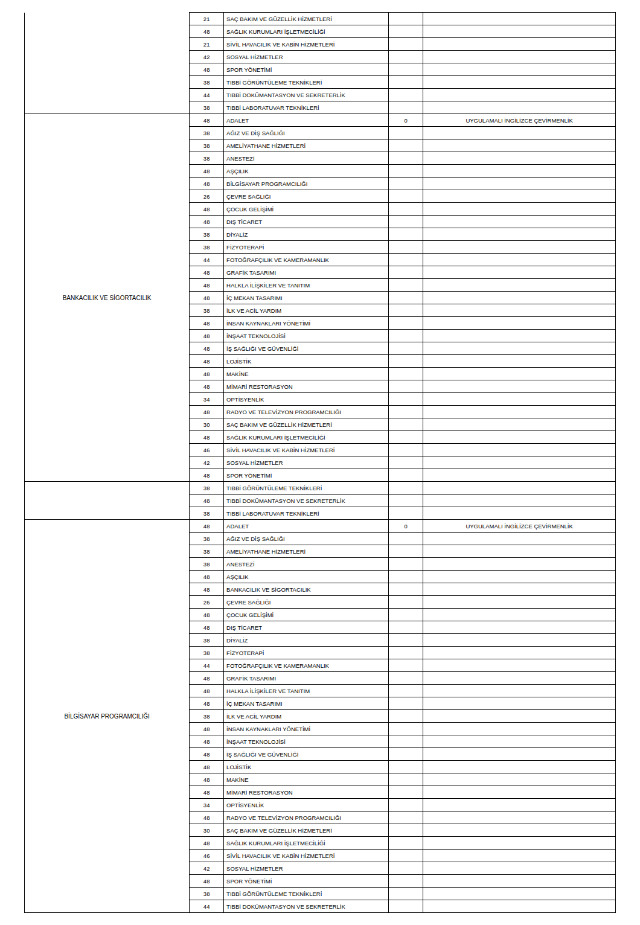| | 21 | SAÇ BAKIM VE GÜZELLİK HİZMETLERİ | | |
| 48 | SAĞLIK KURUMLARI İŞLETMECİLİĞİ | | |
| 21 | SİVİL HAVACILIK VE KABİN HİZMETLERİ | | |
| 42 | SOSYAL HİZMETLER | | |
| 48 | SPOR YÖNETİMİ | | |
| 38 | TIBBİ GÖRÜNTÜLEME TEKNİKLERİ | | |
| 44 | TIBBİ DOKÜMANTASYON VE SEKRETERLİK | | |
| 38 | TIBBİ LABORATUVAR TEKNİKLERİ | | |
| BANKACILIK VE SİGORTACILIK | 48 | ADALET | 0 | UYGULAMALI İNGİLİZCE ÇEVİRMENLİK |
| 38 | AĞIZ VE DİŞ SAĞLIĞI | | |
| 38 | AMELİYATHANE HİZMETLERİ | | |
| 38 | ANESTEZİ | | |
| 48 | AŞÇILIK | | |
| 48 | BİLGİSAYAR PROGRAMCILIĞI | | |
| 26 | ÇEVRE SAĞLIĞI | | |
| 48 | ÇOCUK GELİŞİMİ | | |
| 48 | DIŞ TİCARET | | |
| 38 | DİYALİZ | | |
| 38 | FİZYOTERAPİ | | |
| 44 | FOTOĞRAFÇILIK VE KAMERAMANLIK | | |
| 48 | GRAFİK TASARIMI | | |
| 48 | HALKLA İLİŞKİLER VE TANITIM | | |
| 48 | İÇ MEKAN TASARIMI | | |
| 38 | İLK VE ACİL YARDIM | | |
| 48 | İNSAN KAYNAKLARI YÖNETİMİ | | |
| 48 | İNŞAAT TEKNOLOJİSİ | | |
| 48 | İŞ SAĞLIĞI VE GÜVENLİĞİ | | |
| 48 | LOJİSTİK | | |
| 48 | MAKİNE | | |
| 48 | MİMARİ RESTORASYON | | |
| 34 | OPTİSYENLİK | | |
| 48 | RADYO VE TELEVİZYON PROGRAMCILIĞI | | |
| 30 | SAÇ BAKIM VE GÜZELLİK HİZMETLERİ | | |
| 48 | SAĞLIK KURUMLARI İŞLETMECİLİĞİ | | |
| 46 | SİVİL HAVACILIK VE KABİN HİZMETLERİ | | |
| 42 | SOSYAL HİZMETLER | | |
| 48 | SPOR YÖNETİMİ | | |
| | 38 | TIBBİ GÖRÜNTÜLEME TEKNİKLERİ | | |
| | 48 | TIBBİ DOKÜMANTASYON VE SEKRETERLİK | | |
| | 38 | TIBBİ LABORATUVAR TEKNİKLERİ | | |
| BİLGİSAYAR PROGRAMCILIĞI | 48 | ADALET | 0 | UYGULAMALI İNGİLİZCE ÇEVİRMENLİK |
| 38 | AĞIZ VE DİŞ SAĞLIĞI | | |
| 38 | AMELİYATHANE HİZMETLERİ | | |
| 38 | ANESTEZİ | | |
| 48 | AŞÇILIK | | |
| 48 | BANKACILIK VE SİGORTACILIK | | |
| 26 | ÇEVRE SAĞLIĞI | | |
| 48 | ÇOCUK GELİŞİMİ | | |
| 48 | DIŞ TİCARET | | |
| 38 | DİYALİZ | | |
| 38 | FİZYOTERAPİ | | |
| 44 | FOTOĞRAFÇILIK VE KAMERAMANLIK | | |
| 48 | GRAFİK TASARIMI | | |
| 48 | HALKLA İLİŞKİLER VE TANITIM | | |
| 48 | İÇ MEKAN TASARIMI | | |
| 38 | İLK VE ACİL YARDIM | | |
| 48 | İNSAN KAYNAKLARI YÖNETİMİ | | |
| 48 | İNŞAAT TEKNOLOJİSİ | | |
| 48 | İŞ SAĞLIĞI VE GÜVENLİĞİ | | |
| 48 | LOJİSTİK | | |
| 48 | MAKİNE | | |
| 48 | MİMARİ RESTORASYON | | |
| 34 | OPTİSYENLİK | | |
| 48 | RADYO VE TELEVİZYON PROGRAMCILIĞI | | |
| 30 | SAÇ BAKIM VE GÜZELLİK HİZMETLERİ | | |
| 48 | SAĞLIK KURUMLARI İŞLETMECİLİĞİ | | |
| 46 | SİVİL HAVACILIK VE KABİN HİZMETLERİ | | |
| 42 | SOSYAL HİZMETLER | | |
| 48 | SPOR YÖNETİMİ | | |
| 38 | TIBBİ GÖRÜNTÜLEME TEKNİKLERİ | | |
| 44 | TIBBİ DOKÜMANTASYON VE SEKRETERLİK | | |